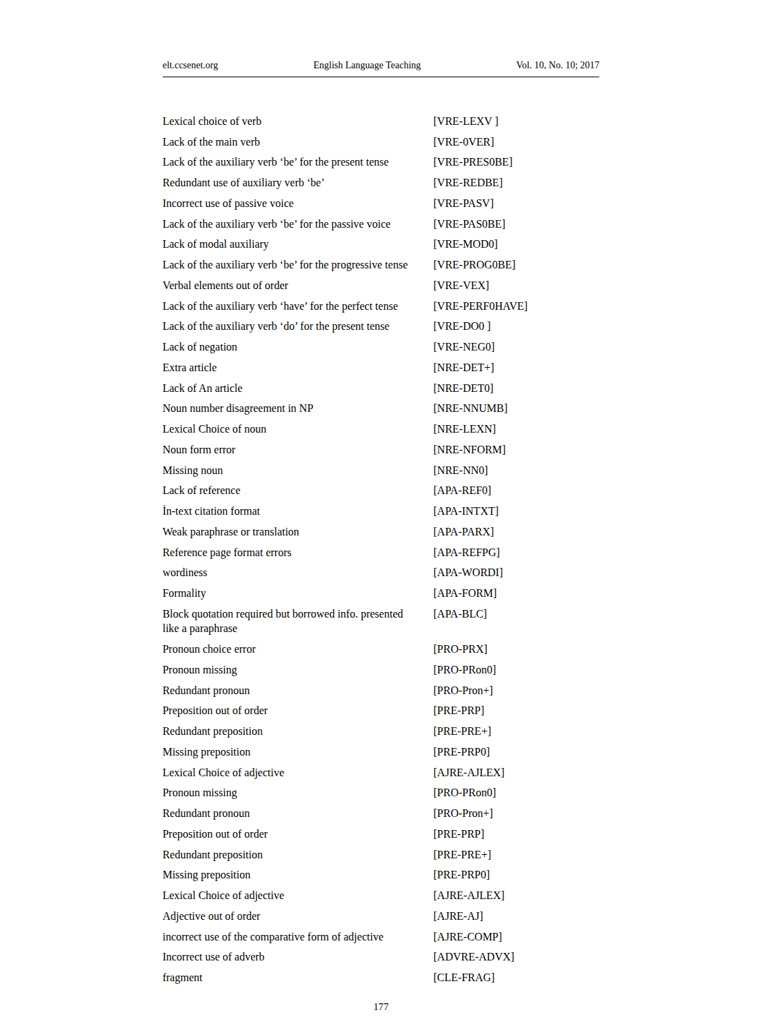elt.ccsenet.org English Language Teaching Vol. 10, No. 10; 2017
| Lexical choice of verb | [VRE-LEXV ] |
| Lack of the main verb | [VRE-0VER] |
| Lack of the auxiliary verb ‘be’ for the present tense | [VRE-PRES0BE] |
| Redundant use of auxiliary verb ‘be’ | [VRE-REDBE] |
| Incorrect use of passive voice | [VRE-PASV] |
| Lack of the auxiliary verb ‘be’ for the passive voice | [VRE-PAS0BE] |
| Lack of modal auxiliary | [VRE-MOD0] |
| Lack of the auxiliary verb ‘be’ for the progressive tense | [VRE-PROG0BE] |
| Verbal elements out of order | [VRE-VEX] |
| Lack of the auxiliary verb ‘have’ for the perfect tense | [VRE-PERF0HAVE] |
| Lack of the auxiliary verb ‘do’ for the present tense | [VRE-DO0 ] |
| Lack of negation | [VRE-NEG0] |
| Extra article | [NRE-DET+] |
| Lack of An article | [NRE-DET0] |
| Noun number disagreement in NP | [NRE-NNUMB] |
| Lexical Choice of noun | [NRE-LEXN] |
| Noun form error | [NRE-NFORM] |
| Missing noun | [NRE-NN0] |
| Lack of reference | [APA-REF0] |
| İn-text citation format | [APA-INTXT] |
| Weak paraphrase or translation | [APA-PARX] |
| Reference page format errors | [APA-REFPG] |
| wordiness | [APA-WORDI] |
| Formality | [APA-FORM] |
| Block quotation required but borrowed info. presented like a paraphrase | [APA-BLC] |
| Pronoun choice error | [PRO-PRX] |
| Pronoun missing | [PRO-PRon0] |
| Redundant pronoun | [PRO-Pron+] |
| Preposition out of order | [PRE-PRP] |
| Redundant preposition | [PRE-PRE+] |
| Missing preposition | [PRE-PRP0] |
| Lexical Choice of adjective | [AJRE-AJLEX] |
| Pronoun missing | [PRO-PRon0] |
| Redundant pronoun | [PRO-Pron+] |
| Preposition out of order | [PRE-PRP] |
| Redundant preposition | [PRE-PRE+] |
| Missing preposition | [PRE-PRP0] |
| Lexical Choice of adjective | [AJRE-AJLEX] |
| Adjective out of order | [AJRE-AJ] |
| incorrect use of the comparative form of adjective | [AJRE-COMP] |
| Incorrect use of adverb | [ADVRE-ADVX] |
| fragment | [CLE-FRAG] |
177